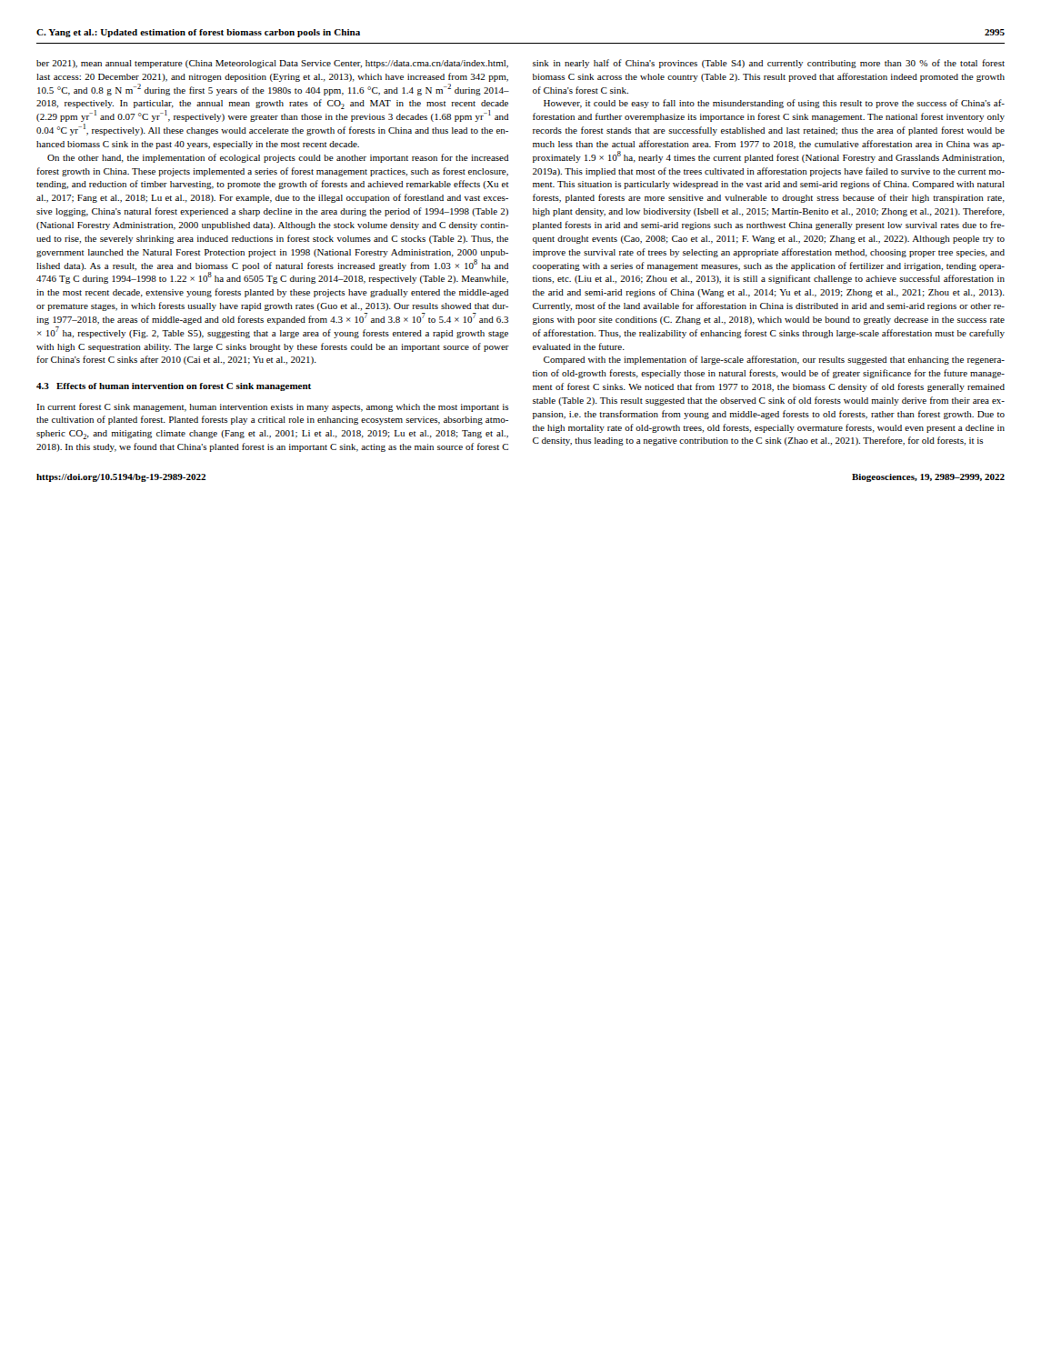C. Yang et al.: Updated estimation of forest biomass carbon pools in China 2995
ber 2021), mean annual temperature (China Meteorological Data Service Center, https://data.cma.cn/data/index.html, last access: 20 December 2021), and nitrogen deposition (Eyring et al., 2013), which have increased from 342 ppm, 10.5 °C, and 0.8 g N m−2 during the first 5 years of the 1980s to 404 ppm, 11.6 °C, and 1.4 g N m−2 during 2014–2018, respectively. In particular, the annual mean growth rates of CO2 and MAT in the most recent decade (2.29 ppm yr−1 and 0.07 °C yr−1, respectively) were greater than those in the previous 3 decades (1.68 ppm yr−1 and 0.04 °C yr−1, respectively). All these changes would accelerate the growth of forests in China and thus lead to the enhanced biomass C sink in the past 40 years, especially in the most recent decade.
On the other hand, the implementation of ecological projects could be another important reason for the increased forest growth in China. These projects implemented a series of forest management practices, such as forest enclosure, tending, and reduction of timber harvesting, to promote the growth of forests and achieved remarkable effects (Xu et al., 2017; Fang et al., 2018; Lu et al., 2018). For example, due to the illegal occupation of forestland and vast excessive logging, China's natural forest experienced a sharp decline in the area during the period of 1994–1998 (Table 2) (National Forestry Administration, 2000 unpublished data). Although the stock volume density and C density continued to rise, the severely shrinking area induced reductions in forest stock volumes and C stocks (Table 2). Thus, the government launched the Natural Forest Protection project in 1998 (National Forestry Administration, 2000 unpublished data). As a result, the area and biomass C pool of natural forests increased greatly from 1.03 × 108 ha and 4746 Tg C during 1994–1998 to 1.22 × 108 ha and 6505 Tg C during 2014–2018, respectively (Table 2). Meanwhile, in the most recent decade, extensive young forests planted by these projects have gradually entered the middle-aged or premature stages, in which forests usually have rapid growth rates (Guo et al., 2013). Our results showed that during 1977–2018, the areas of middle-aged and old forests expanded from 4.3 × 107 and 3.8 × 107 to 5.4 × 107 and 6.3 × 107 ha, respectively (Fig. 2, Table S5), suggesting that a large area of young forests entered a rapid growth stage with high C sequestration ability. The large C sinks brought by these forests could be an important source of power for China's forest C sinks after 2010 (Cai et al., 2021; Yu et al., 2021).
4.3 Effects of human intervention on forest C sink management
In current forest C sink management, human intervention exists in many aspects, among which the most important is the cultivation of planted forest. Planted forests play a critical role in enhancing ecosystem services, absorbing atmospheric CO2, and mitigating climate change (Fang et al., 2001; Li et al., 2018, 2019; Lu et al., 2018; Tang et al., 2018). In this study, we found that China's planted forest is an important C sink, acting as the main source of forest C sink in nearly half of China's provinces (Table S4) and currently contributing more than 30 % of the total forest biomass C sink across the whole country (Table 2). This result proved that afforestation indeed promoted the growth of China's forest C sink.
However, it could be easy to fall into the misunderstanding of using this result to prove the success of China's afforestation and further overemphasize its importance in forest C sink management. The national forest inventory only records the forest stands that are successfully established and last retained; thus the area of planted forest would be much less than the actual afforestation area. From 1977 to 2018, the cumulative afforestation area in China was approximately 1.9 × 108 ha, nearly 4 times the current planted forest (National Forestry and Grasslands Administration, 2019a). This implied that most of the trees cultivated in afforestation projects have failed to survive to the current moment. This situation is particularly widespread in the vast arid and semi-arid regions of China. Compared with natural forests, planted forests are more sensitive and vulnerable to drought stress because of their high transpiration rate, high plant density, and low biodiversity (Isbell et al., 2015; Martín-Benito et al., 2010; Zhong et al., 2021). Therefore, planted forests in arid and semi-arid regions such as northwest China generally present low survival rates due to frequent drought events (Cao, 2008; Cao et al., 2011; F. Wang et al., 2020; Zhang et al., 2022). Although people try to improve the survival rate of trees by selecting an appropriate afforestation method, choosing proper tree species, and cooperating with a series of management measures, such as the application of fertilizer and irrigation, tending operations, etc. (Liu et al., 2016; Zhou et al., 2013), it is still a significant challenge to achieve successful afforestation in the arid and semi-arid regions of China (Wang et al., 2014; Yu et al., 2019; Zhong et al., 2021; Zhou et al., 2013). Currently, most of the land available for afforestation in China is distributed in arid and semi-arid regions or other regions with poor site conditions (C. Zhang et al., 2018), which would be bound to greatly decrease in the success rate of afforestation. Thus, the realizability of enhancing forest C sinks through large-scale afforestation must be carefully evaluated in the future.
Compared with the implementation of large-scale afforestation, our results suggested that enhancing the regeneration of old-growth forests, especially those in natural forests, would be of greater significance for the future management of forest C sinks. We noticed that from 1977 to 2018, the biomass C density of old forests generally remained stable (Table 2). This result suggested that the observed C sink of old forests would mainly derive from their area expansion, i.e. the transformation from young and middle-aged forests to old forests, rather than forest growth. Due to the high mortality rate of old-growth trees, old forests, especially overmature forests, would even present a decline in C density, thus leading to a negative contribution to the C sink (Zhao et al., 2021). Therefore, for old forests, it is
https://doi.org/10.5194/bg-19-2989-2022 Biogeosciences, 19, 2989–2999, 2022